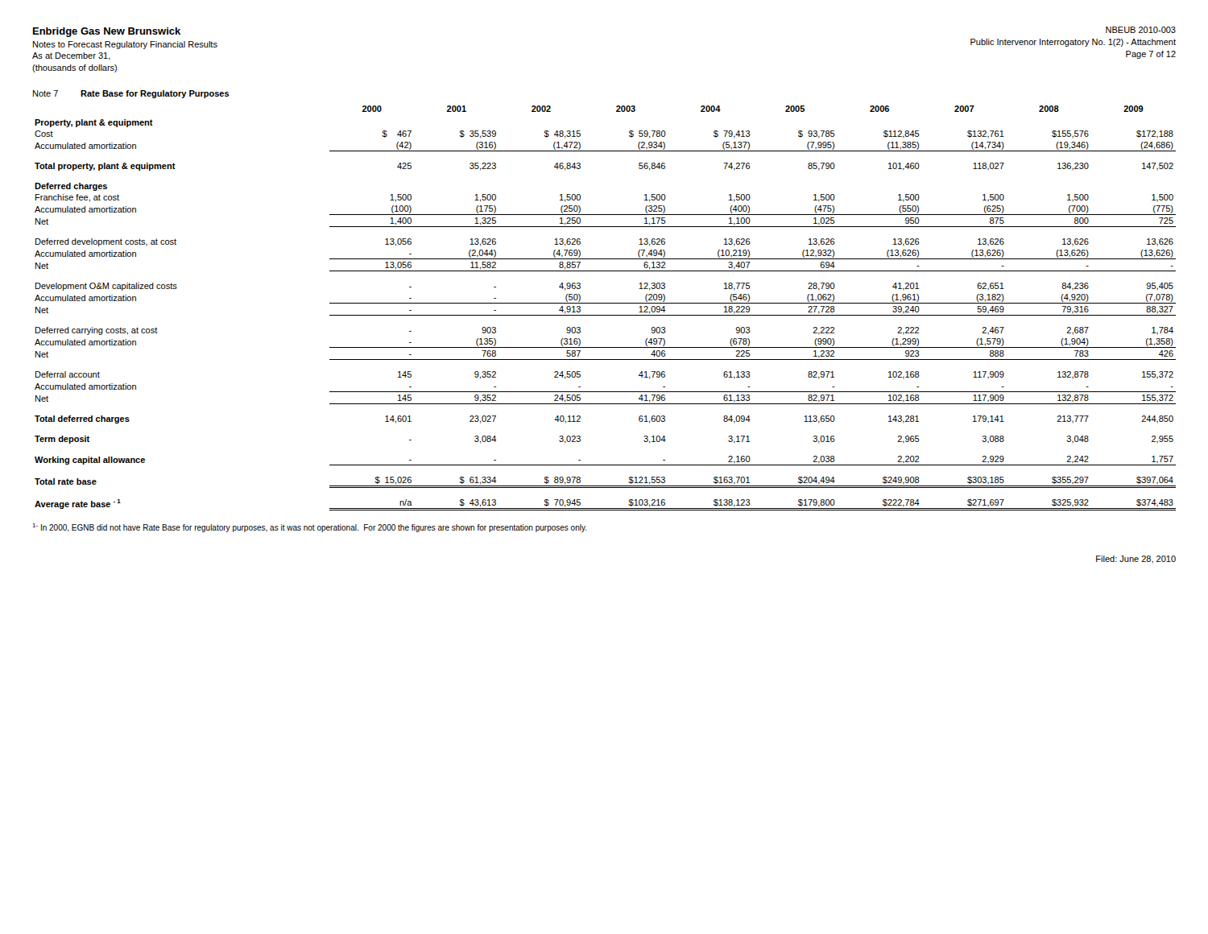Enbridge Gas New Brunswick
Notes to Forecast Regulatory Financial Results
As at December 31,
(thousands of dollars)
NBEUB 2010-003
Public Intervenor Interrogatory No. 1(2) - Attachment
Page 7 of 12
Note 7 Rate Base for Regulatory Purposes
| | 2000 | 2001 | 2002 | 2003 | 2004 | 2005 | 2006 | 2007 | 2008 | 2009 |
| --- | --- | --- | --- | --- | --- | --- | --- | --- | --- | --- |
| Property, plant & equipment | |
| Cost | $ 467 | $ 35,539 | $ 48,315 | $ 59,780 | $ 79,413 | $ 93,785 | $112,845 | $132,761 | $155,576 | $172,188 |
| Accumulated amortization | (42) | (316) | (1,472) | (2,934) | (5,137) | (7,995) | (11,385) | (14,734) | (19,346) | (24,686) |
| Total property, plant & equipment | 425 | 35,223 | 46,843 | 56,846 | 74,276 | 85,790 | 101,460 | 118,027 | 136,230 | 147,502 |
| Deferred charges | |
| Franchise fee, at cost | 1,500 | 1,500 | 1,500 | 1,500 | 1,500 | 1,500 | 1,500 | 1,500 | 1,500 | 1,500 |
| Accumulated amortization | (100) | (175) | (250) | (325) | (400) | (475) | (550) | (625) | (700) | (775) |
| Net | 1,400 | 1,325 | 1,250 | 1,175 | 1,100 | 1,025 | 950 | 875 | 800 | 725 |
| Deferred development costs, at cost | 13,056 | 13,626 | 13,626 | 13,626 | 13,626 | 13,626 | 13,626 | 13,626 | 13,626 | 13,626 |
| Accumulated amortization | - | (2,044) | (4,769) | (7,494) | (10,219) | (12,932) | (13,626) | (13,626) | (13,626) | (13,626) |
| Net | 13,056 | 11,582 | 8,857 | 6,132 | 3,407 | 694 | - | - | - | - |
| Development O&M capitalized costs | - | - | 4,963 | 12,303 | 18,775 | 28,790 | 41,201 | 62,651 | 84,236 | 95,405 |
| Accumulated amortization | - | - | (50) | (209) | (546) | (1,062) | (1,961) | (3,182) | (4,920) | (7,078) |
| Net | - | - | 4,913 | 12,094 | 18,229 | 27,728 | 39,240 | 59,469 | 79,316 | 88,327 |
| Deferred carrying costs, at cost | - | 903 | 903 | 903 | 903 | 2,222 | 2,222 | 2,467 | 2,687 | 1,784 |
| Accumulated amortization | - | (135) | (316) | (497) | (678) | (990) | (1,299) | (1,579) | (1,904) | (1,358) |
| Net | - | 768 | 587 | 406 | 225 | 1,232 | 923 | 888 | 783 | 426 |
| Deferral account | 145 | 9,352 | 24,505 | 41,796 | 61,133 | 82,971 | 102,168 | 117,909 | 132,878 | 155,372 |
| Accumulated amortization | - | - | - | - | - | - | - | - | - | - |
| Net | 145 | 9,352 | 24,505 | 41,796 | 61,133 | 82,971 | 102,168 | 117,909 | 132,878 | 155,372 |
| Total deferred charges | 14,601 | 23,027 | 40,112 | 61,603 | 84,094 | 113,650 | 143,281 | 179,141 | 213,777 | 244,850 |
| Term deposit | - | 3,084 | 3,023 | 3,104 | 3,171 | 3,016 | 2,965 | 3,088 | 3,048 | 2,955 |
| Working capital allowance | - | - | - | - | 2,160 | 2,038 | 2,202 | 2,929 | 2,242 | 1,757 |
| Total rate base | $ 15,026 | $ 61,334 | $ 89,978 | $121,553 | $163,701 | $204,494 | $249,908 | $303,185 | $355,297 | $397,064 |
| Average rate base - 1 | n/a | $ 43,613 | $ 70,945 | $103,216 | $138,123 | $179,800 | $222,784 | $271,697 | $325,932 | $374,483 |
1- In 2000, EGNB did not have Rate Base for regulatory purposes, as it was not operational. For 2000 the figures are shown for presentation purposes only.
Filed: June 28, 2010